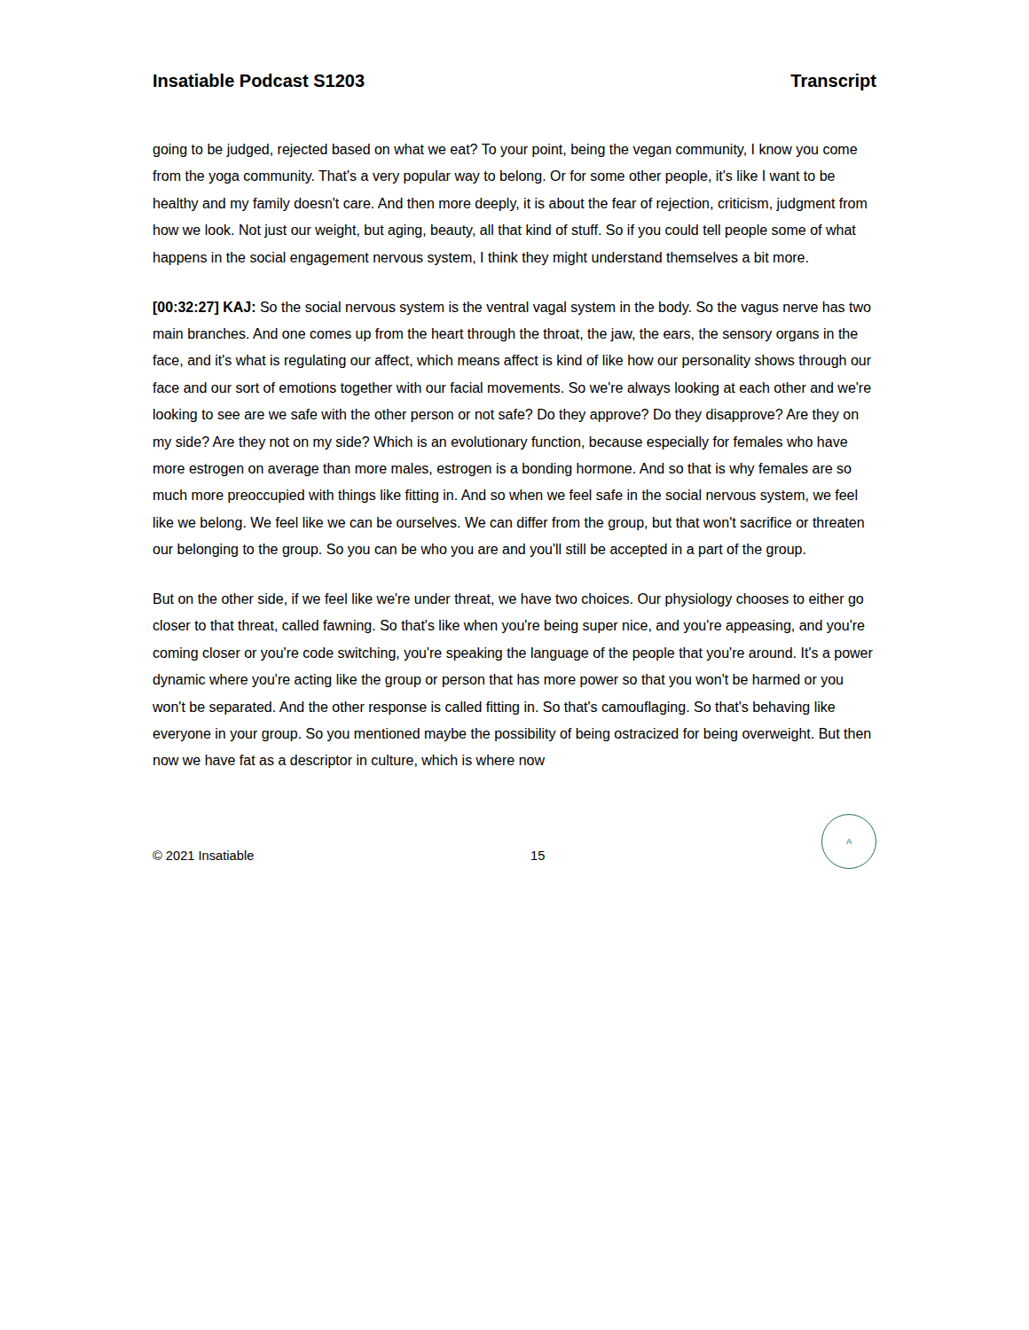Insatiable Podcast S1203
Transcript
going to be judged, rejected based on what we eat? To your point, being the vegan community, I know you come from the yoga community. That's a very popular way to belong. Or for some other people, it's like I want to be healthy and my family doesn't care. And then more deeply, it is about the fear of rejection, criticism, judgment from how we look. Not just our weight, but aging, beauty, all that kind of stuff. So if you could tell people some of what happens in the social engagement nervous system, I think they might understand themselves a bit more.
[00:32:27] KAJ: So the social nervous system is the ventral vagal system in the body. So the vagus nerve has two main branches. And one comes up from the heart through the throat, the jaw, the ears, the sensory organs in the face, and it's what is regulating our affect, which means affect is kind of like how our personality shows through our face and our sort of emotions together with our facial movements. So we're always looking at each other and we're looking to see are we safe with the other person or not safe? Do they approve? Do they disapprove? Are they on my side? Are they not on my side? Which is an evolutionary function, because especially for females who have more estrogen on average than more males, estrogen is a bonding hormone. And so that is why females are so much more preoccupied with things like fitting in. And so when we feel safe in the social nervous system, we feel like we belong. We feel like we can be ourselves. We can differ from the group, but that won't sacrifice or threaten our belonging to the group. So you can be who you are and you'll still be accepted in a part of the group.
But on the other side, if we feel like we're under threat, we have two choices. Our physiology chooses to either go closer to that threat, called fawning. So that's like when you're being super nice, and you're appeasing, and you're coming closer or you're code switching, you're speaking the language of the people that you're around. It's a power dynamic where you're acting like the group or person that has more power so that you won't be harmed or you won't be separated. And the other response is called fitting in. So that's camouflaging. So that's behaving like everyone in your group. So you mentioned maybe the possibility of being ostracized for being overweight. But then now we have fat as a descriptor in culture, which is where now
© 2021 Insatiable
15
A